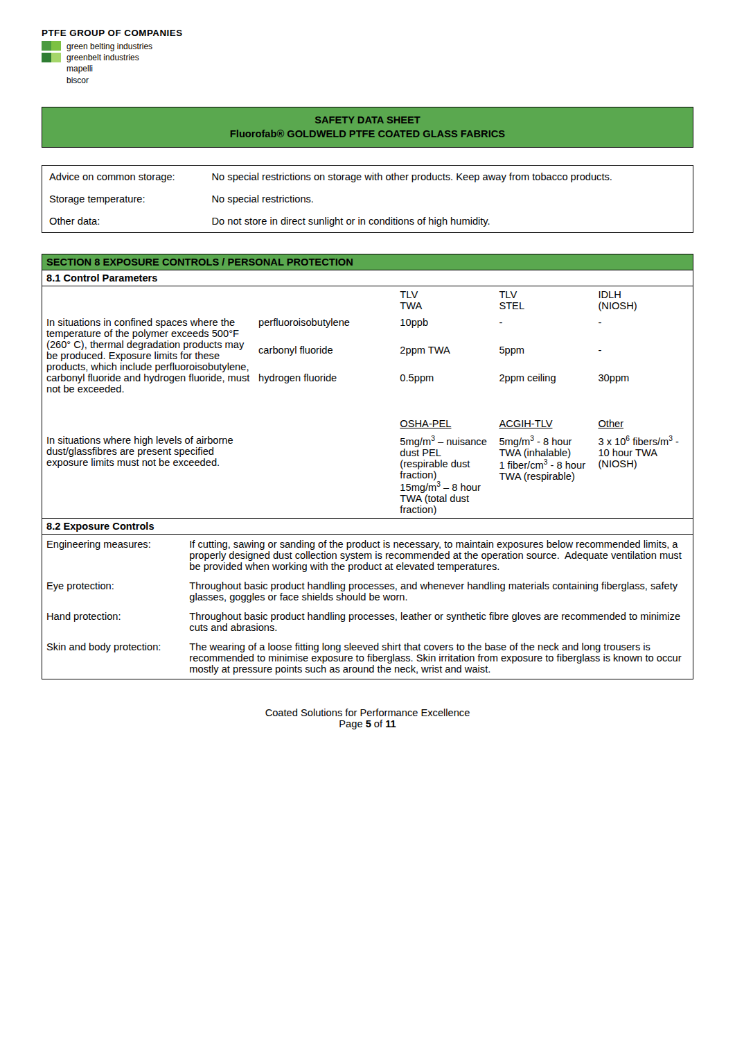PTFE GROUP OF COMPANIES
green belting industries greenbelt industries mapelli biscor
SAFETY DATA SHEET
Fluorofab® GOLDWELD PTFE COATED GLASS FABRICS
| Advice on common storage: | No special restrictions on storage with other products. Keep away from tobacco products. |
| Storage temperature: | No special restrictions. |
| Other data: | Do not store in direct sunlight or in conditions of high humidity. |
SECTION 8 EXPOSURE CONTROLS / PERSONAL PROTECTION
8.1 Control Parameters
| | | TLV TWA | TLV STEL | IDLH (NIOSH) |
| In situations in confined spaces where the temperature of the polymer exceeds 500°F (260° C), thermal degradation products may be produced. Exposure limits for these products, which include perfluoroisobutylene, carbonyl fluoride and hydrogen fluoride, must not be exceeded. | perfluoroisobutylene | 10ppb | - | - |
| carbonyl fluoride | 2ppm TWA | 5ppm | - |
| hydrogen fluoride | 0.5ppm | 2ppm ceiling | 30ppm |
| | | OSHA-PEL | ACGIH-TLV | Other |
| In situations where high levels of airborne dust/glassfibres are present specified exposure limits must not be exceeded. | | 5mg/m 3 – nuisance dust PEL (respirable dust fraction) 15mg/m 3 – 8 hour TWA (total dust fraction) | 5mg/m 3 - 8 hour TWA (inhalable) 1 fiber/cm 3 - 8 hour TWA (respirable) | 3 x 10 6 fibers/m 3 - 10 hour TWA (NIOSH) |
8.2 Exposure Controls
| Engineering measures: | If cutting, sawing or sanding of the product is necessary, to maintain exposures below recommended limits, a properly designed dust collection system is recommended at the operation source. Adequate ventilation must be provided when working with the product at elevated temperatures. |
| Eye protection: | Throughout basic product handling processes, and whenever handling materials containing fiberglass, safety glasses, goggles or face shields should be worn. |
| Hand protection: | Throughout basic product handling processes, leather or synthetic fibre gloves are recommended to minimize cuts and abrasions. |
| Skin and body protection: | The wearing of a loose fitting long sleeved shirt that covers to the base of the neck and long trousers is recommended to minimise exposure to fiberglass. Skin irritation from exposure to fiberglass is known to occur mostly at pressure points such as around the neck, wrist and waist. |
Coated Solutions for Performance Excellence
Page 5 of 11